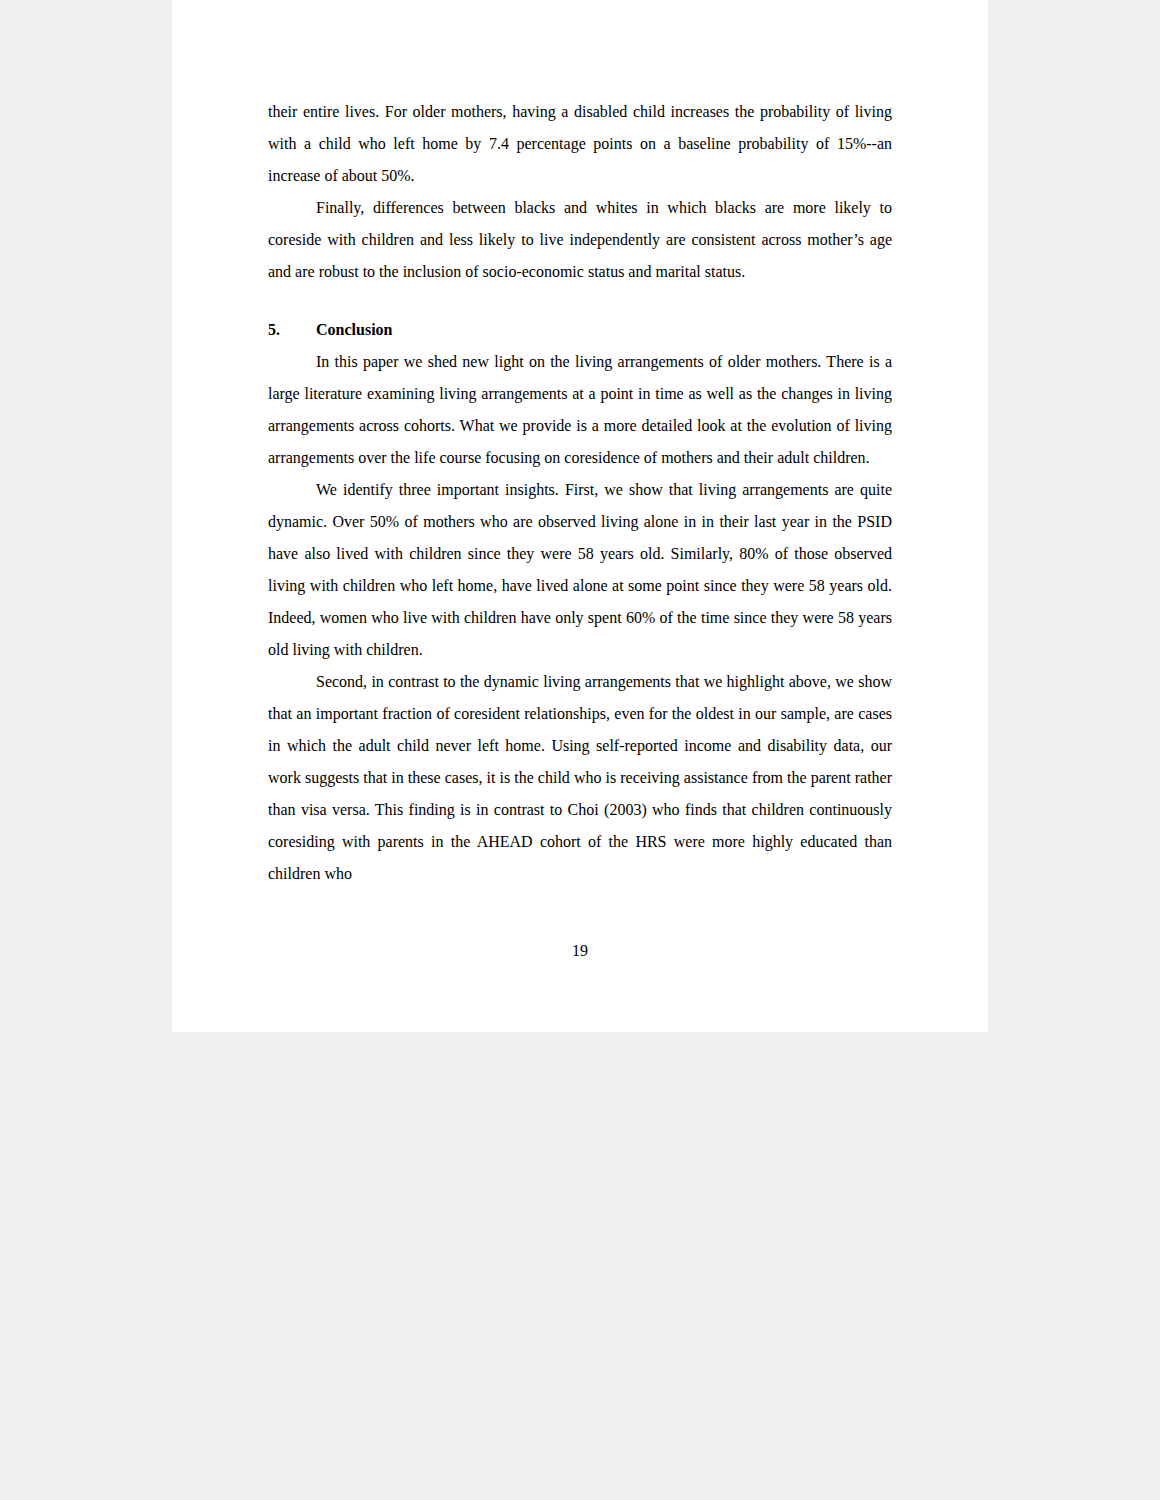their entire lives. For older mothers, having a disabled child increases the probability of living with a child who left home by 7.4 percentage points on a baseline probability of 15%--an increase of about 50%.
Finally, differences between blacks and whites in which blacks are more likely to coreside with children and less likely to live independently are consistent across mother’s age and are robust to the inclusion of socio-economic status and marital status.
5. Conclusion
In this paper we shed new light on the living arrangements of older mothers. There is a large literature examining living arrangements at a point in time as well as the changes in living arrangements across cohorts. What we provide is a more detailed look at the evolution of living arrangements over the life course focusing on coresidence of mothers and their adult children.
We identify three important insights. First, we show that living arrangements are quite dynamic. Over 50% of mothers who are observed living alone in in their last year in the PSID have also lived with children since they were 58 years old. Similarly, 80% of those observed living with children who left home, have lived alone at some point since they were 58 years old. Indeed, women who live with children have only spent 60% of the time since they were 58 years old living with children.
Second, in contrast to the dynamic living arrangements that we highlight above, we show that an important fraction of coresident relationships, even for the oldest in our sample, are cases in which the adult child never left home. Using self-reported income and disability data, our work suggests that in these cases, it is the child who is receiving assistance from the parent rather than visa versa. This finding is in contrast to Choi (2003) who finds that children continuously coresiding with parents in the AHEAD cohort of the HRS were more highly educated than children who
19